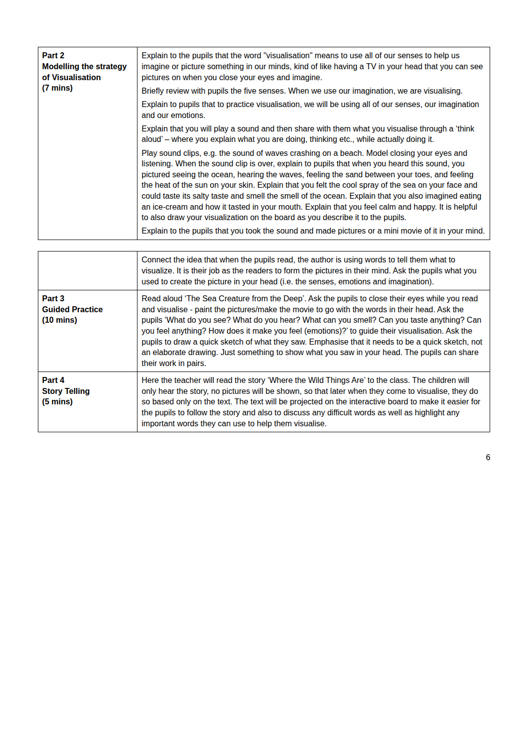| Part 2 Modelling the strategy of Visualisation (7 mins) | Explain to the pupils that the word "visualisation" means to use all of our senses to help us imagine or picture something in our minds, kind of like having a TV in your head that you can see pictures on when you close your eyes and imagine. Briefly review with pupils the five senses. When we use our imagination, we are visualising. Explain to pupils that to practice visualisation, we will be using all of our senses, our imagination and our emotions. Explain that you will play a sound and then share with them what you visualise through a ‘think aloud’ – where you explain what you are doing, thinking etc., while actually doing it. Play sound clips, e.g. the sound of waves crashing on a beach. Model closing your eyes and listening. When the sound clip is over, explain to pupils that when you heard this sound, you pictured seeing the ocean, hearing the waves, feeling the sand between your toes, and feeling the heat of the sun on your skin. Explain that you felt the cool spray of the sea on your face and could taste its salty taste and smell the smell of the ocean. Explain that you also imagined eating an ice-cream and how it tasted in your mouth. Explain that you feel calm and happy. It is helpful to also draw your visualization on the board as you describe it to the pupils. Explain to the pupils that you took the sound and made pictures or a mini movie of it in your mind. |
| | Connect the idea that when the pupils read, the author is using words to tell them what to visualize. It is their job as the readers to form the pictures in their mind. Ask the pupils what you used to create the picture in your head (i.e. the senses, emotions and imagination). |
| Part 3 Guided Practice (10 mins) | Read aloud ‘The Sea Creature from the Deep’. Ask the pupils to close their eyes while you read and visualise - paint the pictures/make the movie to go with the words in their head. Ask the pupils ‘What do you see? What do you hear? What can you smell? Can you taste anything? Can you feel anything? How does it make you feel (emotions)?’ to guide their visualisation. Ask the pupils to draw a quick sketch of what they saw. Emphasise that it needs to be a quick sketch, not an elaborate drawing. Just something to show what you saw in your head. The pupils can share their work in pairs. |
| Part 4 Story Telling (5 mins) | Here the teacher will read the story ‘Where the Wild Things Are’ to the class. The children will only hear the story, no pictures will be shown, so that later when they come to visualise, they do so based only on the text. The text will be projected on the interactive board to make it easier for the pupils to follow the story and also to discuss any difficult words as well as highlight any important words they can use to help them visualise. |
6